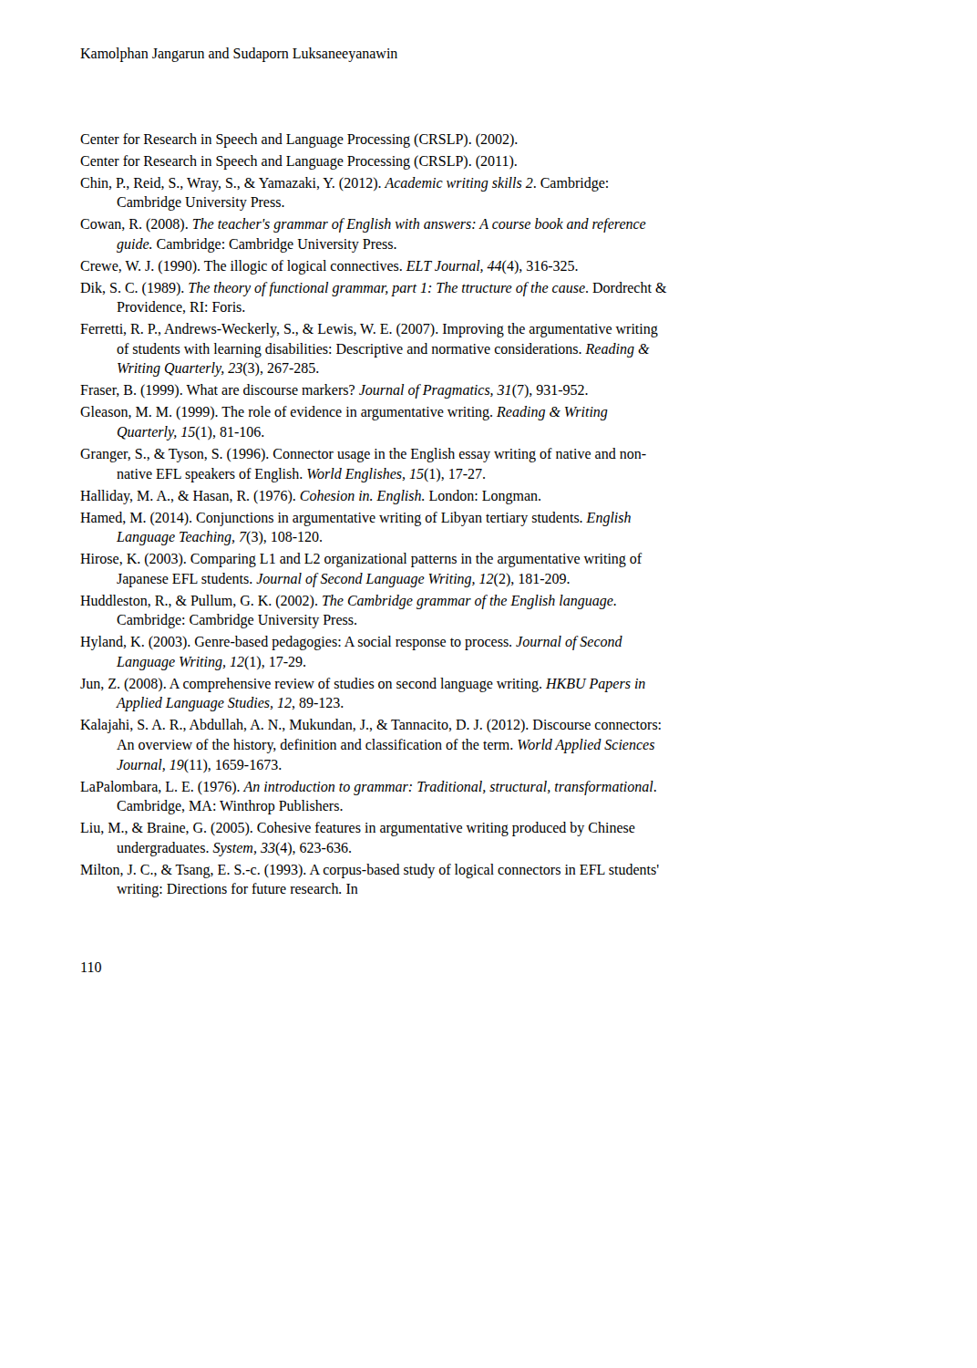Kamolphan Jangarun and Sudaporn Luksaneeyanawin
Center for Research in Speech and Language Processing (CRSLP). (2002).
Center for Research in Speech and Language Processing (CRSLP). (2011).
Chin, P., Reid, S., Wray, S., & Yamazaki, Y. (2012). Academic writing skills 2. Cambridge: Cambridge University Press.
Cowan, R. (2008). The teacher's grammar of English with answers: A course book and reference guide. Cambridge: Cambridge University Press.
Crewe, W. J. (1990). The illogic of logical connectives. ELT Journal, 44(4), 316-325.
Dik, S. C. (1989). The theory of functional grammar, part 1: The ttructure of the cause. Dordrecht & Providence, RI: Foris.
Ferretti, R. P., Andrews-Weckerly, S., & Lewis, W. E. (2007). Improving the argumentative writing of students with learning disabilities: Descriptive and normative considerations. Reading & Writing Quarterly, 23(3), 267-285.
Fraser, B. (1999). What are discourse markers? Journal of Pragmatics, 31(7), 931-952.
Gleason, M. M. (1999). The role of evidence in argumentative writing. Reading & Writing Quarterly, 15(1), 81-106.
Granger, S., & Tyson, S. (1996). Connector usage in the English essay writing of native and non-native EFL speakers of English. World Englishes, 15(1), 17-27.
Halliday, M. A., & Hasan, R. (1976). Cohesion in. English. London: Longman.
Hamed, M. (2014). Conjunctions in argumentative writing of Libyan tertiary students. English Language Teaching, 7(3), 108-120.
Hirose, K. (2003). Comparing L1 and L2 organizational patterns in the argumentative writing of Japanese EFL students. Journal of Second Language Writing, 12(2), 181-209.
Huddleston, R., & Pullum, G. K. (2002). The Cambridge grammar of the English language. Cambridge: Cambridge University Press.
Hyland, K. (2003). Genre-based pedagogies: A social response to process. Journal of Second Language Writing, 12(1), 17-29.
Jun, Z. (2008). A comprehensive review of studies on second language writing. HKBU Papers in Applied Language Studies, 12, 89-123.
Kalajahi, S. A. R., Abdullah, A. N., Mukundan, J., & Tannacito, D. J. (2012). Discourse connectors: An overview of the history, definition and classification of the term. World Applied Sciences Journal, 19(11), 1659-1673.
LaPalombara, L. E. (1976). An introduction to grammar: Traditional, structural, transformational. Cambridge, MA: Winthrop Publishers.
Liu, M., & Braine, G. (2005). Cohesive features in argumentative writing produced by Chinese undergraduates. System, 33(4), 623-636.
Milton, J. C., & Tsang, E. S.-c. (1993). A corpus-based study of logical connectors in EFL students' writing: Directions for future research. In
110